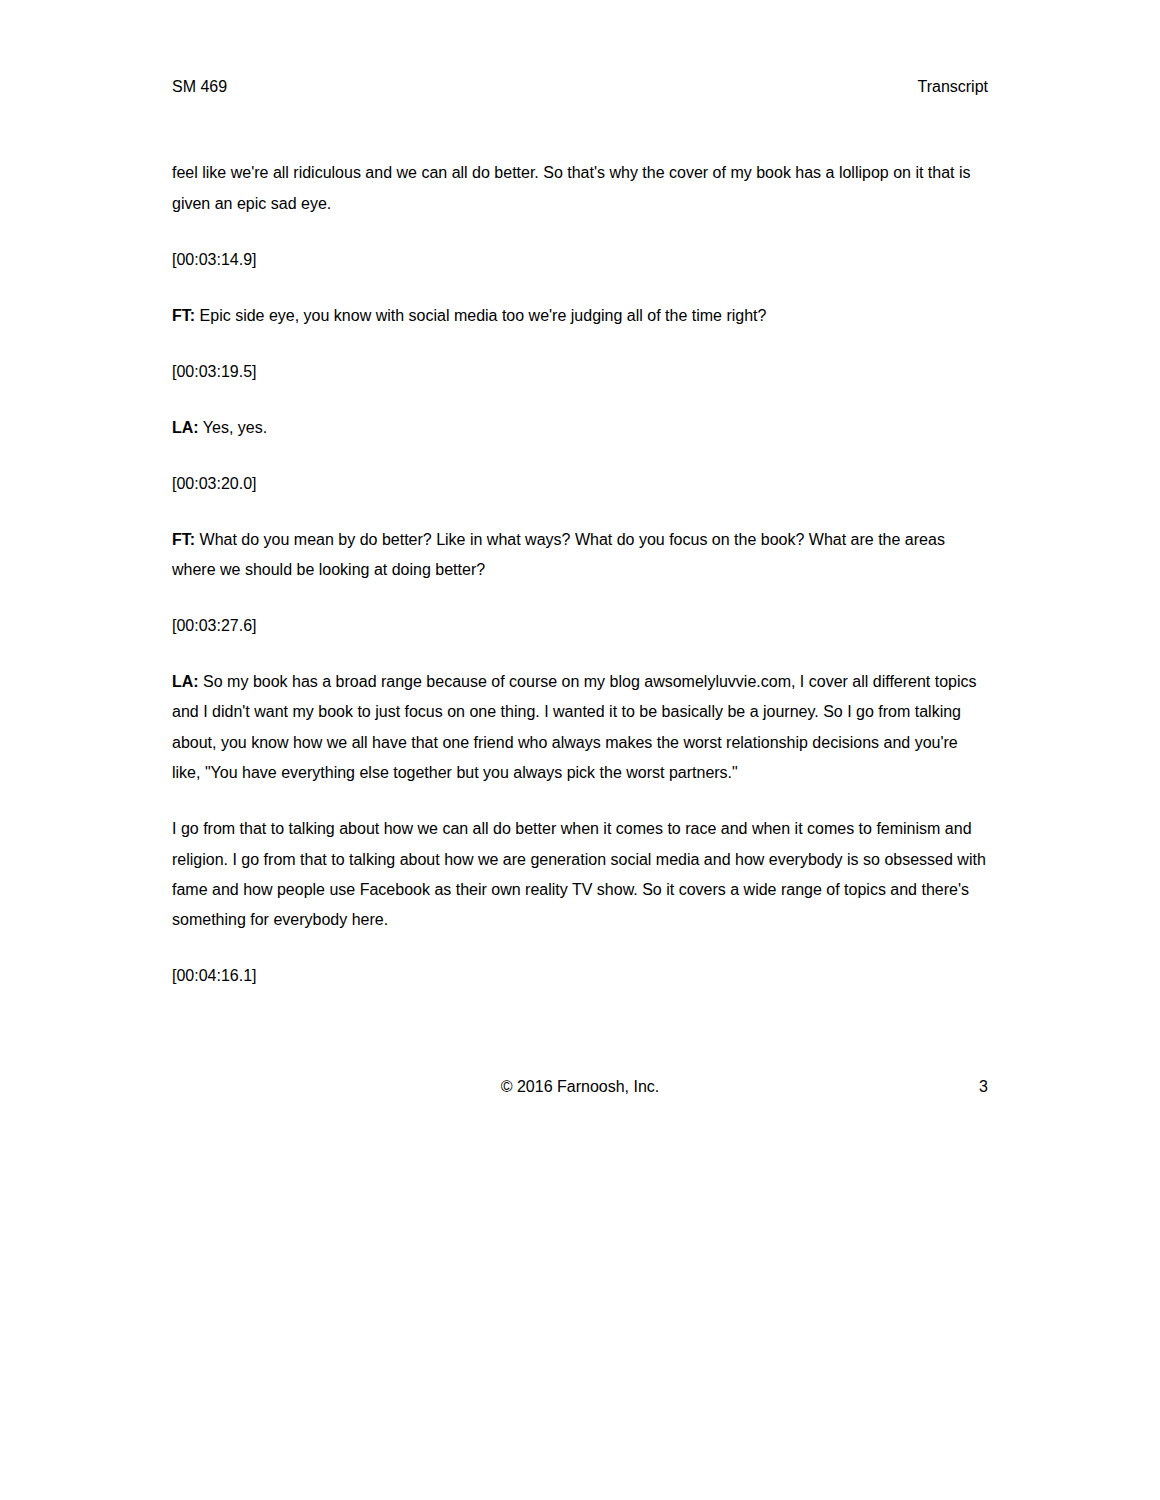SM 469 Transcript
feel like we're all ridiculous and we can all do better. So that's why the cover of my book has a lollipop on it that is given an epic sad eye.
[00:03:14.9]
FT: Epic side eye, you know with social media too we're judging all of the time right?
[00:03:19.5]
LA: Yes, yes.
[00:03:20.0]
FT: What do you mean by do better? Like in what ways? What do you focus on the book? What are the areas where we should be looking at doing better?
[00:03:27.6]
LA: So my book has a broad range because of course on my blog awsomelyluvvie.com, I cover all different topics and I didn't want my book to just focus on one thing. I wanted it to be basically be a journey. So I go from talking about, you know how we all have that one friend who always makes the worst relationship decisions and you're like, "You have everything else together but you always pick the worst partners."
I go from that to talking about how we can all do better when it comes to race and when it comes to feminism and religion. I go from that to talking about how we are generation social media and how everybody is so obsessed with fame and how people use Facebook as their own reality TV show. So it covers a wide range of topics and there's something for everybody here.
[00:04:16.1]
© 2016 Farnoosh, Inc. 3